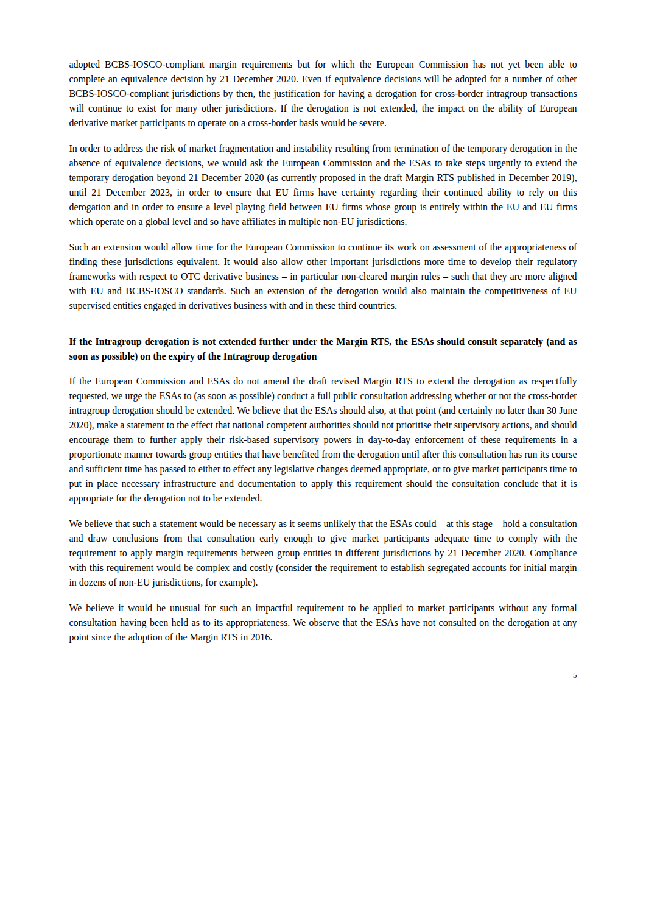adopted BCBS-IOSCO-compliant margin requirements but for which the European Commission has not yet been able to complete an equivalence decision by 21 December 2020. Even if equivalence decisions will be adopted for a number of other BCBS-IOSCO-compliant jurisdictions by then, the justification for having a derogation for cross-border intragroup transactions will continue to exist for many other jurisdictions. If the derogation is not extended, the impact on the ability of European derivative market participants to operate on a cross-border basis would be severe.
In order to address the risk of market fragmentation and instability resulting from termination of the temporary derogation in the absence of equivalence decisions, we would ask the European Commission and the ESAs to take steps urgently to extend the temporary derogation beyond 21 December 2020 (as currently proposed in the draft Margin RTS published in December 2019), until 21 December 2023, in order to ensure that EU firms have certainty regarding their continued ability to rely on this derogation and in order to ensure a level playing field between EU firms whose group is entirely within the EU and EU firms which operate on a global level and so have affiliates in multiple non-EU jurisdictions.
Such an extension would allow time for the European Commission to continue its work on assessment of the appropriateness of finding these jurisdictions equivalent. It would also allow other important jurisdictions more time to develop their regulatory frameworks with respect to OTC derivative business – in particular non-cleared margin rules – such that they are more aligned with EU and BCBS-IOSCO standards. Such an extension of the derogation would also maintain the competitiveness of EU supervised entities engaged in derivatives business with and in these third countries.
If the Intragroup derogation is not extended further under the Margin RTS, the ESAs should consult separately (and as soon as possible) on the expiry of the Intragroup derogation
If the European Commission and ESAs do not amend the draft revised Margin RTS to extend the derogation as respectfully requested, we urge the ESAs to (as soon as possible) conduct a full public consultation addressing whether or not the cross-border intragroup derogation should be extended. We believe that the ESAs should also, at that point (and certainly no later than 30 June 2020), make a statement to the effect that national competent authorities should not prioritise their supervisory actions, and should encourage them to further apply their risk-based supervisory powers in day-to-day enforcement of these requirements in a proportionate manner towards group entities that have benefited from the derogation until after this consultation has run its course and sufficient time has passed to either to effect any legislative changes deemed appropriate, or to give market participants time to put in place necessary infrastructure and documentation to apply this requirement should the consultation conclude that it is appropriate for the derogation not to be extended.
We believe that such a statement would be necessary as it seems unlikely that the ESAs could – at this stage – hold a consultation and draw conclusions from that consultation early enough to give market participants adequate time to comply with the requirement to apply margin requirements between group entities in different jurisdictions by 21 December 2020. Compliance with this requirement would be complex and costly (consider the requirement to establish segregated accounts for initial margin in dozens of non-EU jurisdictions, for example).
We believe it would be unusual for such an impactful requirement to be applied to market participants without any formal consultation having been held as to its appropriateness. We observe that the ESAs have not consulted on the derogation at any point since the adoption of the Margin RTS in 2016.
5